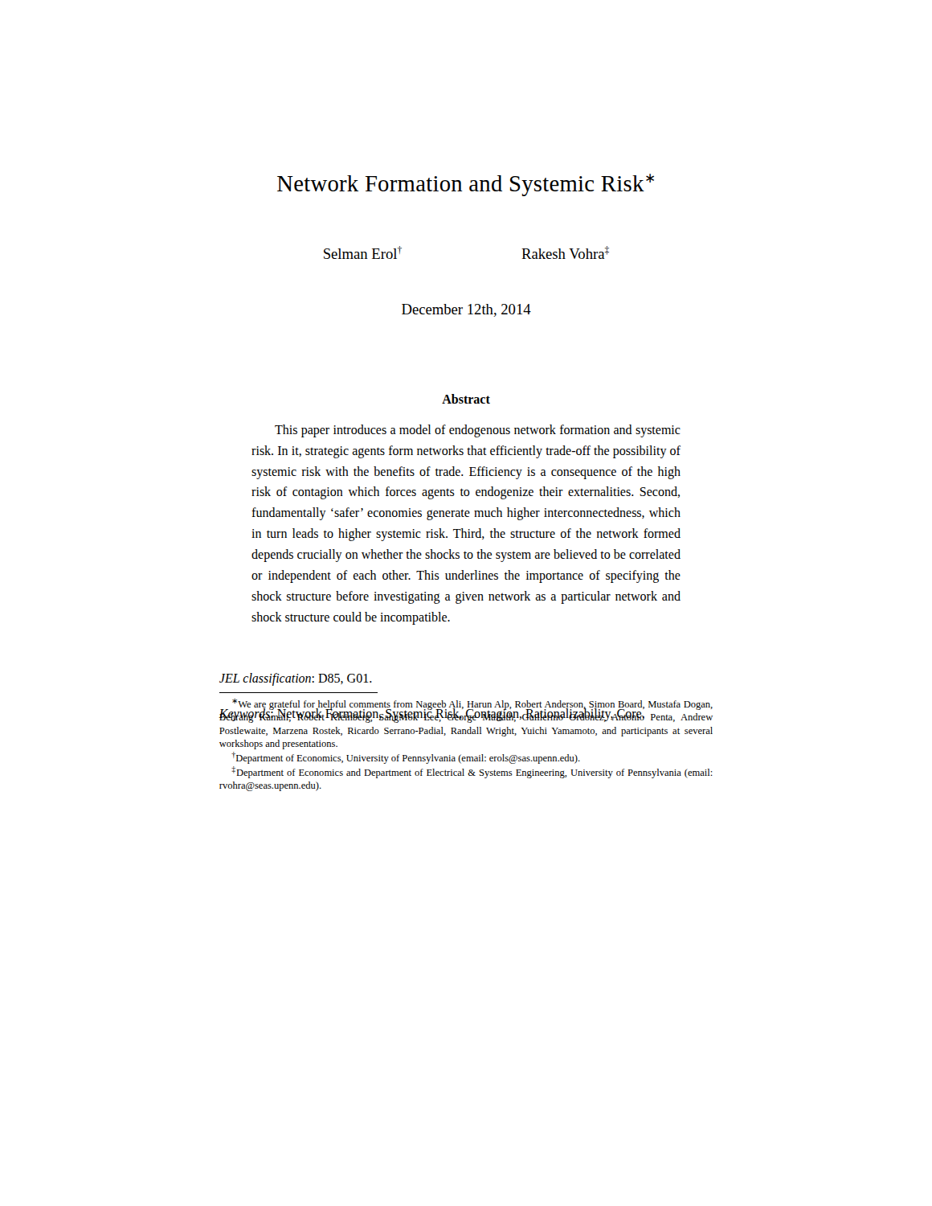Network Formation and Systemic Risk∗
Selman Erol†
Rakesh Vohra‡
December 12th, 2014
Abstract
This paper introduces a model of endogenous network formation and systemic risk. In it, strategic agents form networks that efficiently trade-off the possibility of systemic risk with the benefits of trade. Efficiency is a consequence of the high risk of contagion which forces agents to endogenize their externalities. Second, fundamentally ‘safer’ economies generate much higher interconnectedness, which in turn leads to higher systemic risk. Third, the structure of the network formed depends crucially on whether the shocks to the system are believed to be correlated or independent of each other. This underlines the importance of specifying the shock structure before investigating a given network as a particular network and shock structure could be incompatible.
JEL classification: D85, G01.
Keywords: Network Formation, Systemic Risk, Contagion, Rationalizability, Core.
∗We are grateful for helpful comments from Nageeb Ali, Harun Alp, Robert Anderson, Simon Board, Mustafa Dogan, Behrang Kamali, Robert Kleinberg, SangMok Lee, George Mailath, Guillermo Ordonez, Antonio Penta, Andrew Postlewaite, Marzena Rostek, Ricardo Serrano-Padial, Randall Wright, Yuichi Yamamoto, and participants at several workshops and presentations.
†Department of Economics, University of Pennsylvania (email: erols@sas.upenn.edu).
‡Department of Economics and Department of Electrical & Systems Engineering, University of Pennsylvania (email: rvohra@seas.upenn.edu).